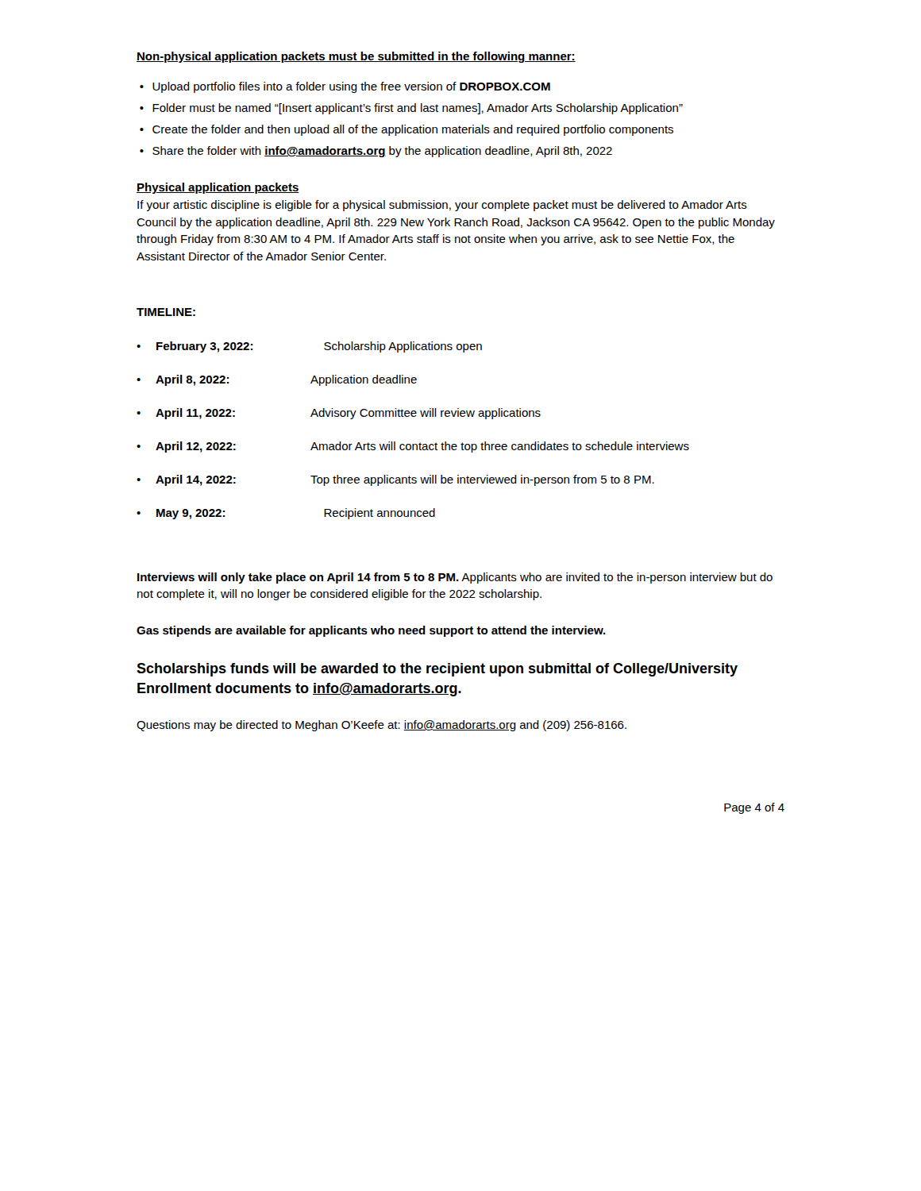Non-physical application packets must be submitted in the following manner:
Upload portfolio files into a folder using the free version of DROPBOX.COM
Folder must be named “[Insert applicant’s first and last names], Amador Arts Scholarship Application”
Create the folder and then upload all of the application materials and required portfolio components
Share the folder with info@amadorarts.org by the application deadline, April 8th, 2022
Physical application packets
If your artistic discipline is eligible for a physical submission, your complete packet must be delivered to Amador Arts Council by the application deadline, April 8th. 229 New York Ranch Road, Jackson CA 95642. Open to the public Monday through Friday from 8:30 AM to 4 PM. If Amador Arts staff is not onsite when you arrive, ask to see Nettie Fox, the Assistant Director of the Amador Senior Center.
TIMELINE:
| • | February 3, 2022: | Scholarship Applications open |
| • | April 8, 2022: | Application deadline |
| • | April 11, 2022: | Advisory Committee will review applications |
| • | April 12, 2022: | Amador Arts will contact the top three candidates to schedule interviews |
| • | April 14, 2022: | Top three applicants will be interviewed in-person from 5 to 8 PM. |
| • | May 9, 2022: | Recipient announced |
Interviews will only take place on April 14 from 5 to 8 PM. Applicants who are invited to the in-person interview but do not complete it, will no longer be considered eligible for the 2022 scholarship.
Gas stipends are available for applicants who need support to attend the interview.
Scholarships funds will be awarded to the recipient upon submittal of College/University Enrollment documents to info@amadorarts.org.
Questions may be directed to Meghan O’Keefe at: info@amadorarts.org and (209) 256-8166.
Page 4 of 4